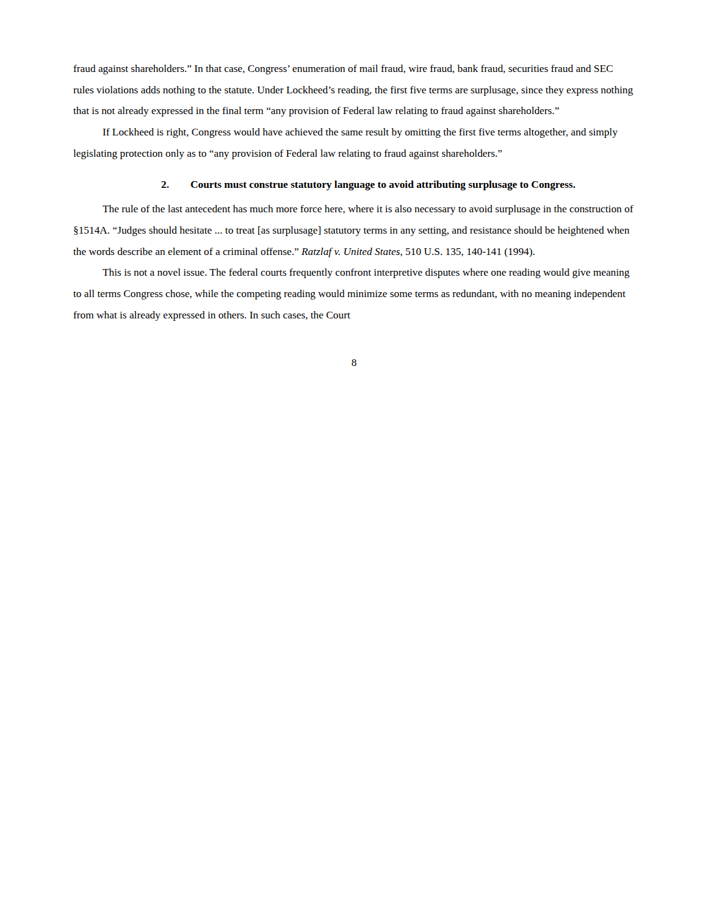fraud against shareholders.” In that case, Congress’ enumeration of mail fraud, wire fraud, bank fraud, securities fraud and SEC rules violations adds nothing to the statute. Under Lockheed’s reading, the first five terms are surplusage, since they express nothing that is not already expressed in the final term “any provision of Federal law relating to fraud against shareholders.”
If Lockheed is right, Congress would have achieved the same result by omitting the first five terms altogether, and simply legislating protection only as to “any provision of Federal law relating to fraud against shareholders.”
2. Courts must construe statutory language to avoid attributing surplusage to Congress.
The rule of the last antecedent has much more force here, where it is also necessary to avoid surplusage in the construction of §1514A. “Judges should hesitate ... to treat [as surplusage] statutory terms in any setting, and resistance should be heightened when the words describe an element of a criminal offense.” Ratzlaf v. United States, 510 U.S. 135, 140-141 (1994).
This is not a novel issue. The federal courts frequently confront interpretive disputes where one reading would give meaning to all terms Congress chose, while the competing reading would minimize some terms as redundant, with no meaning independent from what is already expressed in others. In such cases, the Court
8